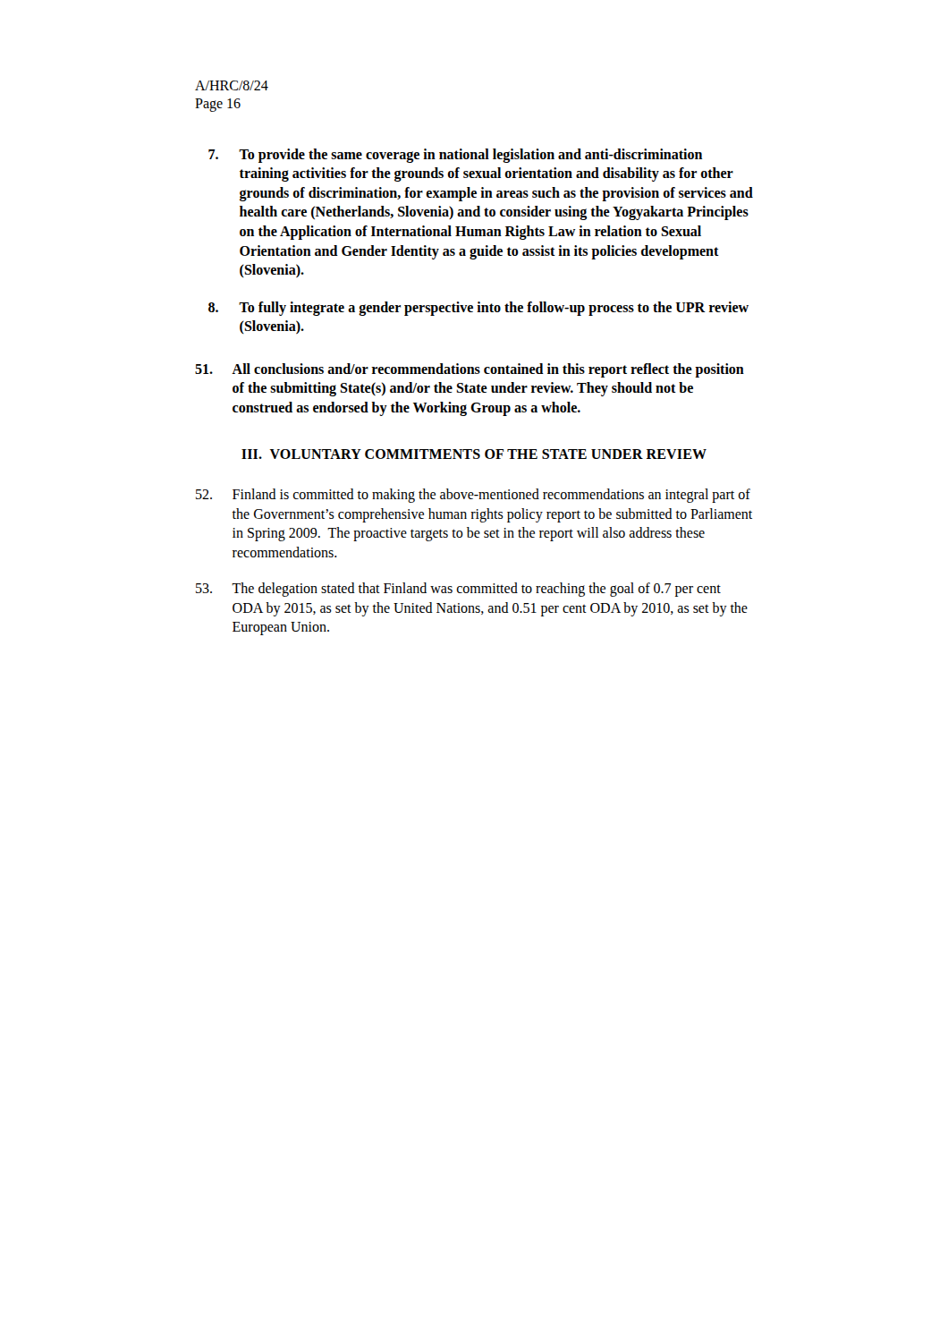A/HRC/8/24
Page 16
7. To provide the same coverage in national legislation and anti-discrimination training activities for the grounds of sexual orientation and disability as for other grounds of discrimination, for example in areas such as the provision of services and health care (Netherlands, Slovenia) and to consider using the Yogyakarta Principles on the Application of International Human Rights Law in relation to Sexual Orientation and Gender Identity as a guide to assist in its policies development (Slovenia).
8. To fully integrate a gender perspective into the follow-up process to the UPR review (Slovenia).
51. All conclusions and/or recommendations contained in this report reflect the position of the submitting State(s) and/or the State under review. They should not be construed as endorsed by the Working Group as a whole.
III. VOLUNTARY COMMITMENTS OF THE STATE UNDER REVIEW
52. Finland is committed to making the above-mentioned recommendations an integral part of the Government’s comprehensive human rights policy report to be submitted to Parliament in Spring 2009. The proactive targets to be set in the report will also address these recommendations.
53. The delegation stated that Finland was committed to reaching the goal of 0.7 per cent ODA by 2015, as set by the United Nations, and 0.51 per cent ODA by 2010, as set by the European Union.